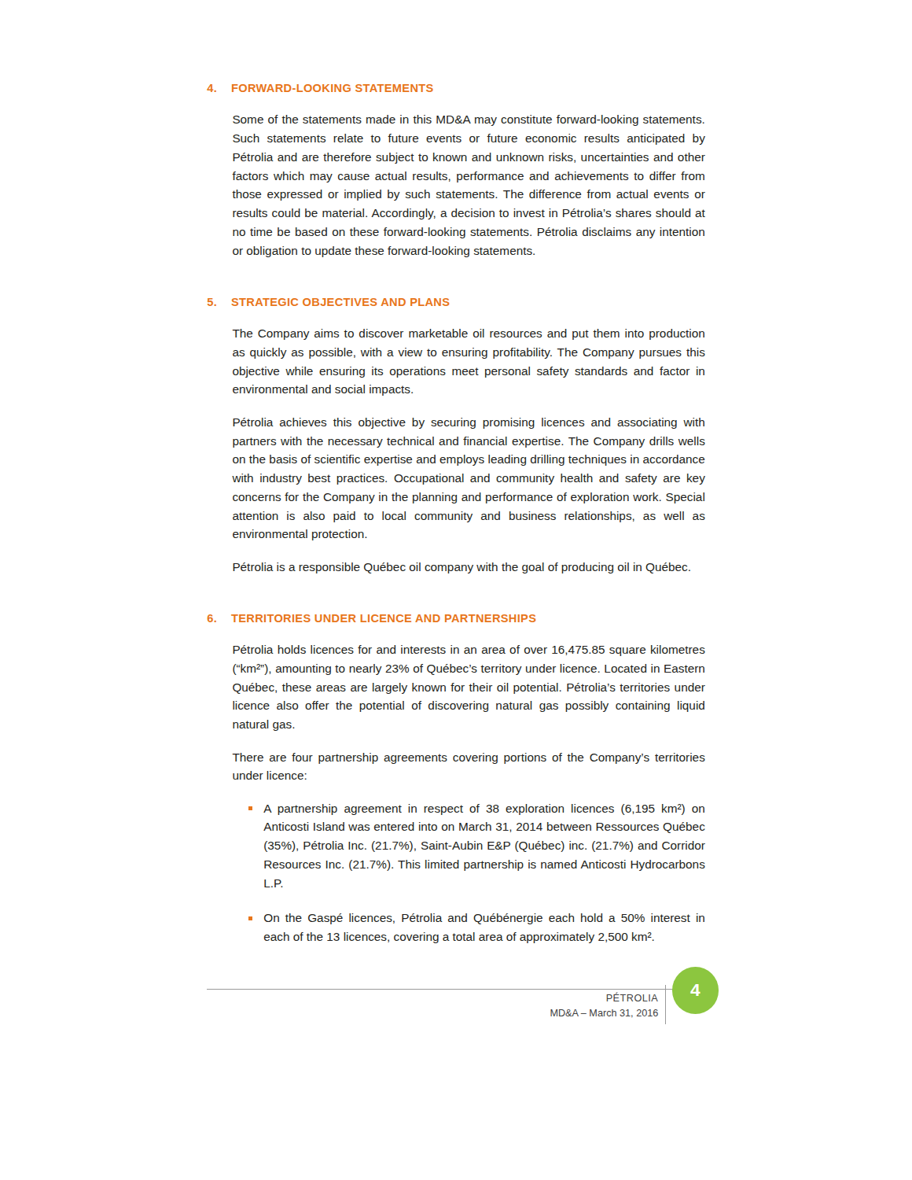4. Forward-Looking Statements
Some of the statements made in this MD&A may constitute forward-looking statements. Such statements relate to future events or future economic results anticipated by Pétrolia and are therefore subject to known and unknown risks, uncertainties and other factors which may cause actual results, performance and achievements to differ from those expressed or implied by such statements. The difference from actual events or results could be material. Accordingly, a decision to invest in Pétrolia’s shares should at no time be based on these forward-looking statements. Pétrolia disclaims any intention or obligation to update these forward-looking statements.
5. Strategic Objectives and Plans
The Company aims to discover marketable oil resources and put them into production as quickly as possible, with a view to ensuring profitability. The Company pursues this objective while ensuring its operations meet personal safety standards and factor in environmental and social impacts.
Pétrolia achieves this objective by securing promising licences and associating with partners with the necessary technical and financial expertise. The Company drills wells on the basis of scientific expertise and employs leading drilling techniques in accordance with industry best practices. Occupational and community health and safety are key concerns for the Company in the planning and performance of exploration work. Special attention is also paid to local community and business relationships, as well as environmental protection.
Pétrolia is a responsible Québec oil company with the goal of producing oil in Québec.
6. Territories Under Licence and Partnerships
Pétrolia holds licences for and interests in an area of over 16,475.85 square kilometres (“km²”), amounting to nearly 23% of Québec’s territory under licence. Located in Eastern Québec, these areas are largely known for their oil potential. Pétrolia’s territories under licence also offer the potential of discovering natural gas possibly containing liquid natural gas.
There are four partnership agreements covering portions of the Company’s territories under licence:
A partnership agreement in respect of 38 exploration licences (6,195 km²) on Anticosti Island was entered into on March 31, 2014 between Ressources Québec (35%), Pétrolia Inc. (21.7%), Saint-Aubin E&P (Québec) inc. (21.7%) and Corridor Resources Inc. (21.7%). This limited partnership is named Anticosti Hydrocarbons L.P.
On the Gaspé licences, Pétrolia and Québénergie each hold a 50% interest in each of the 13 licences, covering a total area of approximately 2,500 km².
PÉTROLIA
MD&A – March 31, 2016
4